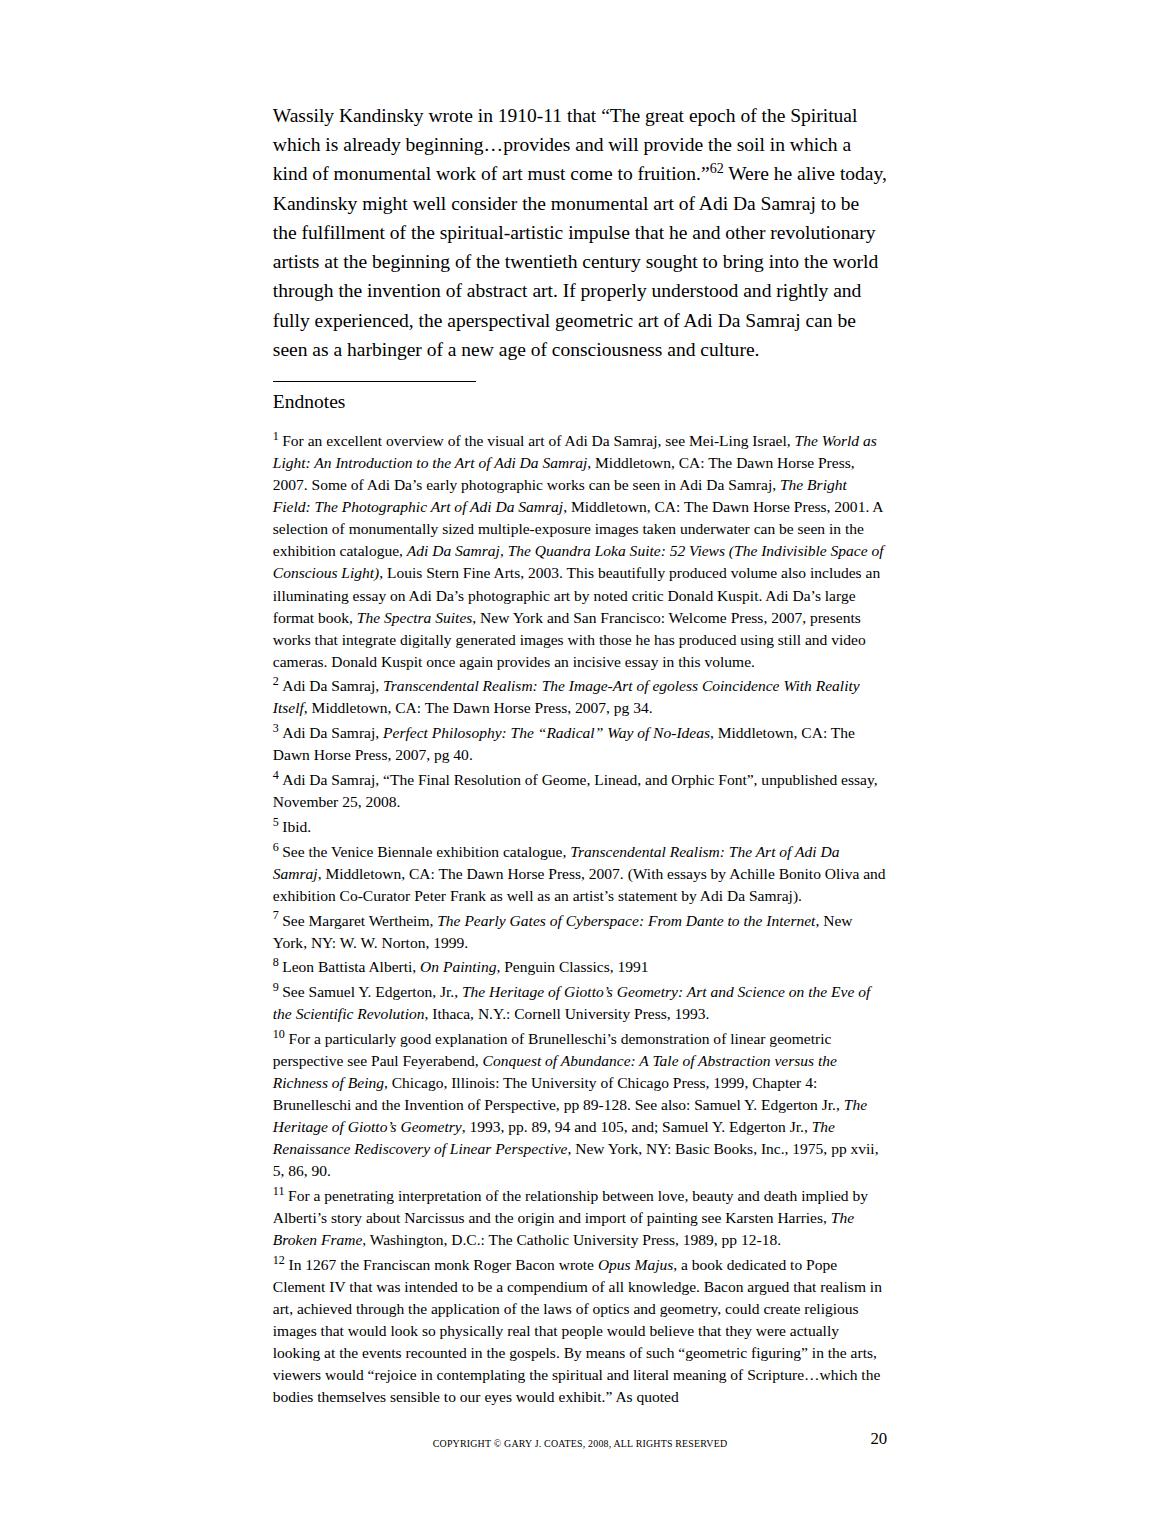Wassily Kandinsky wrote in 1910-11 that “The great epoch of the Spiritual which is already beginning…provides and will provide the soil in which a kind of monumental work of art must come to fruition.”62 Were he alive today, Kandinsky might well consider the monumental art of Adi Da Samraj to be the fulfillment of the spiritual-artistic impulse that he and other revolutionary artists at the beginning of the twentieth century sought to bring into the world through the invention of abstract art. If properly understood and rightly and fully experienced, the aperspectival geometric art of Adi Da Samraj can be seen as a harbinger of a new age of consciousness and culture.
Endnotes
1 For an excellent overview of the visual art of Adi Da Samraj, see Mei-Ling Israel, The World as Light: An Introduction to the Art of Adi Da Samraj, Middletown, CA: The Dawn Horse Press, 2007. Some of Adi Da’s early photographic works can be seen in Adi Da Samraj, The Bright Field: The Photographic Art of Adi Da Samraj, Middletown, CA: The Dawn Horse Press, 2001. A selection of monumentally sized multiple-exposure images taken underwater can be seen in the exhibition catalogue, Adi Da Samraj, The Quandra Loka Suite: 52 Views (The Indivisible Space of Conscious Light), Louis Stern Fine Arts, 2003. This beautifully produced volume also includes an illuminating essay on Adi Da’s photographic art by noted critic Donald Kuspit. Adi Da’s large format book, The Spectra Suites, New York and San Francisco: Welcome Press, 2007, presents works that integrate digitally generated images with those he has produced using still and video cameras. Donald Kuspit once again provides an incisive essay in this volume.
2 Adi Da Samraj, Transcendental Realism: The Image-Art of egoless Coincidence With Reality Itself, Middletown, CA: The Dawn Horse Press, 2007, pg 34.
3 Adi Da Samraj, Perfect Philosophy: The “Radical” Way of No-Ideas, Middletown, CA: The Dawn Horse Press, 2007, pg 40.
4 Adi Da Samraj, “The Final Resolution of Geome, Linead, and Orphic Font”, unpublished essay, November 25, 2008.
5 Ibid.
6 See the Venice Biennale exhibition catalogue, Transcendental Realism: The Art of Adi Da Samraj, Middletown, CA: The Dawn Horse Press, 2007. (With essays by Achille Bonito Oliva and exhibition Co-Curator Peter Frank as well as an artist’s statement by Adi Da Samraj).
7 See Margaret Wertheim, The Pearly Gates of Cyberspace: From Dante to the Internet, New York, NY: W. W. Norton, 1999.
8 Leon Battista Alberti, On Painting, Penguin Classics, 1991
9 See Samuel Y. Edgerton, Jr., The Heritage of Giotto’s Geometry: Art and Science on the Eve of the Scientific Revolution, Ithaca, N.Y.: Cornell University Press, 1993.
10 For a particularly good explanation of Brunelleschi’s demonstration of linear geometric perspective see Paul Feyerabend, Conquest of Abundance: A Tale of Abstraction versus the Richness of Being, Chicago, Illinois: The University of Chicago Press, 1999, Chapter 4: Brunelleschi and the Invention of Perspective, pp 89-128. See also: Samuel Y. Edgerton Jr., The Heritage of Giotto’s Geometry, 1993, pp. 89, 94 and 105, and; Samuel Y. Edgerton Jr., The Renaissance Rediscovery of Linear Perspective, New York, NY: Basic Books, Inc., 1975, pp xvii, 5, 86, 90.
11 For a penetrating interpretation of the relationship between love, beauty and death implied by Alberti’s story about Narcissus and the origin and import of painting see Karsten Harries, The Broken Frame, Washington, D.C.: The Catholic University Press, 1989, pp 12-18.
12 In 1267 the Franciscan monk Roger Bacon wrote Opus Majus, a book dedicated to Pope Clement IV that was intended to be a compendium of all knowledge. Bacon argued that realism in art, achieved through the application of the laws of optics and geometry, could create religious images that would look so physically real that people would believe that they were actually looking at the events recounted in the gospels. By means of such “geometric figuring” in the arts, viewers would “rejoice in contemplating the spiritual and literal meaning of Scripture…which the bodies themselves sensible to our eyes would exhibit.” As quoted
Copyright © Gary J. Coates, 2008, all rights reserved
20